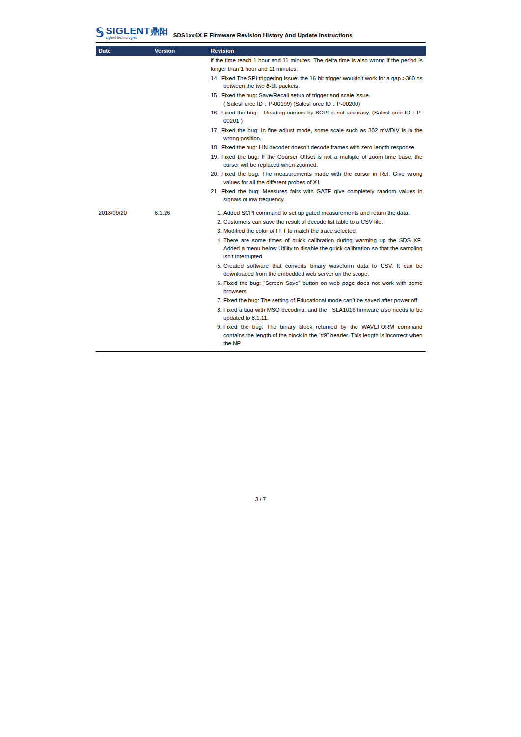𝕊
SIGLENT鼎阳
siglent technologies
SDS1xx4X-E Firmware Revision History And Update Instructions
| Date | Version | Revision |
| --- | --- | --- |
| | | if the time reach 1 hour and 11 minutes. The delta time is also wrong if the period is longer than 1 hour and 11 minutes. 14. Fixed The SPI triggering issue: the 16-bit trigger wouldn't work for a gap >360 ns between the two 8-bit packets. 15. Fixed the bug: Save/Recall setup of trigger and scale issue. ( SalesForce ID：P-00199) (SalesForce ID：P-00200) 16. Fixed the bug: Reading cursors by SCPI is not accuracy. (SalesForce ID：P-00201 ) 17. Fixed the bug: In fine adjust mode, some scale such as 302 mV/DIV is in the wrong position. 18. Fixed the bug: LIN decoder doesn't decode frames with zero-length response. 19. Fixed the bug: If the Courser Offset is not a multiple of zoom time base, the curser will be replaced when zoomed. 20. Fixed the bug: The measurements made with the cursor in Ref. Give wrong values for all the different probes of X1. 21. Fixed the bug: Measures fairs with GATE give completely random values in signals of low frequency. |
| 2018/09/20 | 6.1.26 | Added SCPI command to set up gated measurements and return the data. Customers can save the result of decode list table to a CSV file. Modified the color of FFT to match the trace selected. There are some times of quick calibration during warming up the SDS XE. Added a menu below Utility to disable the quick calibration so that the sampling isn’t interrupted. Created software that converts binary waveform data to CSV. It can be downloaded from the embedded web server on the scope. Fixed the bug: “Screen Save” button on web page does not work with some browsers. Fixed the bug: The setting of Educational mode can’t be saved after power off. Fixed a bug with MSO decoding. and the SLA1016 firmware also needs to be updated to 8.1.11. Fixed the bug: The binary block returned by the WAVEFORM command contains the length of the block in the “#9” header. This length is incorrect when the NP |
3 / 7